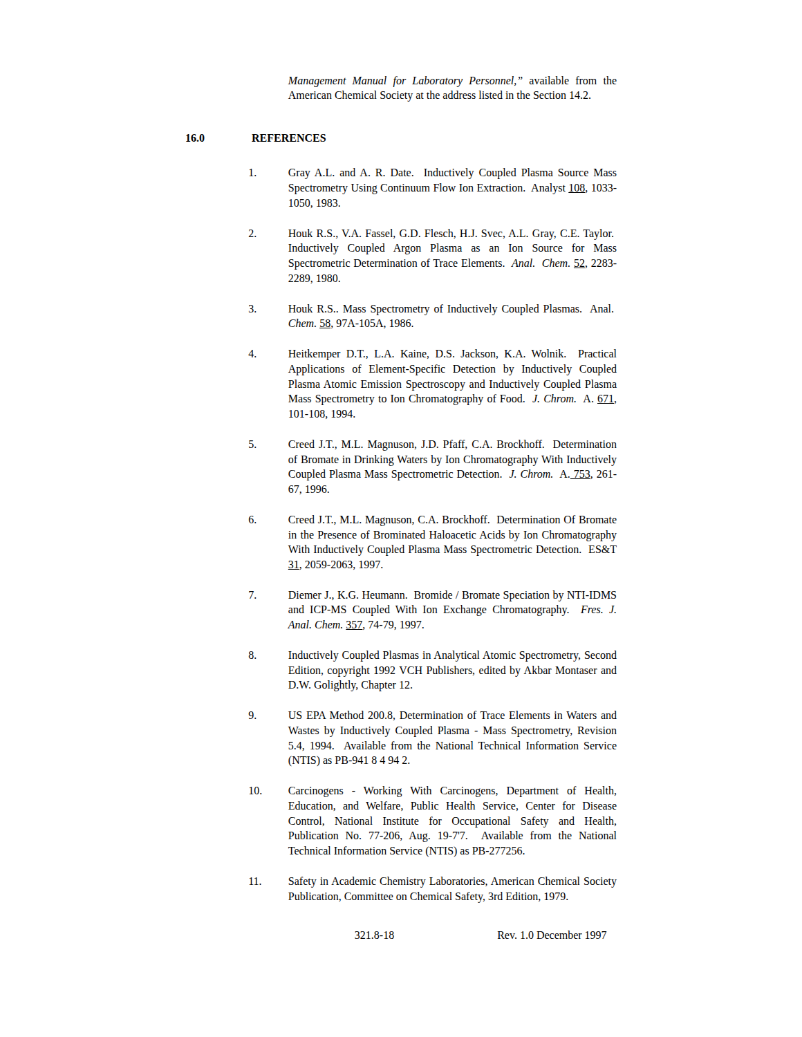Management Manual for Laboratory Personnel,” available from the American Chemical Society at the address listed in the Section 14.2.
16.0 REFERENCES
1. Gray A.L. and A. R. Date. Inductively Coupled Plasma Source Mass Spectrometry Using Continuum Flow Ion Extraction. Analyst 108, 1033-1050, 1983.
2. Houk R.S., V.A. Fassel, G.D. Flesch, H.J. Svec, A.L. Gray, C.E. Taylor. Inductively Coupled Argon Plasma as an Ion Source for Mass Spectrometric Determination of Trace Elements. Anal. Chem. 52, 2283-2289, 1980.
3. Houk R.S.. Mass Spectrometry of Inductively Coupled Plasmas. Anal. Chem. 58, 97A-105A, 1986.
4. Heitkemper D.T., L.A. Kaine, D.S. Jackson, K.A. Wolnik. Practical Applications of Element-Specific Detection by Inductively Coupled Plasma Atomic Emission Spectroscopy and Inductively Coupled Plasma Mass Spectrometry to Ion Chromatography of Food. J. Chrom. A. 671, 101-108, 1994.
5. Creed J.T., M.L. Magnuson, J.D. Pfaff, C.A. Brockhoff. Determination of Bromate in Drinking Waters by Ion Chromatography With Inductively Coupled Plasma Mass Spectrometric Detection. J. Chrom. A. 753, 261-67, 1996.
6. Creed J.T., M.L. Magnuson, C.A. Brockhoff. Determination Of Bromate in the Presence of Brominated Haloacetic Acids by Ion Chromatography With Inductively Coupled Plasma Mass Spectrometric Detection. ES&T 31, 2059-2063, 1997.
7. Diemer J., K.G. Heumann. Bromide / Bromate Speciation by NTI-IDMS and ICP-MS Coupled With Ion Exchange Chromatography. Fres. J. Anal. Chem. 357, 74-79, 1997.
8. Inductively Coupled Plasmas in Analytical Atomic Spectrometry, Second Edition, copyright 1992 VCH Publishers, edited by Akbar Montaser and D.W. Golightly, Chapter 12.
9. US EPA Method 200.8, Determination of Trace Elements in Waters and Wastes by Inductively Coupled Plasma - Mass Spectrometry, Revision 5.4, 1994. Available from the National Technical Information Service (NTIS) as PB-941 8 4 94 2.
10. Carcinogens - Working With Carcinogens, Department of Health, Education, and Welfare, Public Health Service, Center for Disease Control, National Institute for Occupational Safety and Health, Publication No. 77-206, Aug. 19-7'7. Available from the National Technical Information Service (NTIS) as PB-277256.
11. Safety in Academic Chemistry Laboratories, American Chemical Society Publication, Committee on Chemical Safety, 3rd Edition, 1979.
321.8-18 Rev. 1.0 December 1997